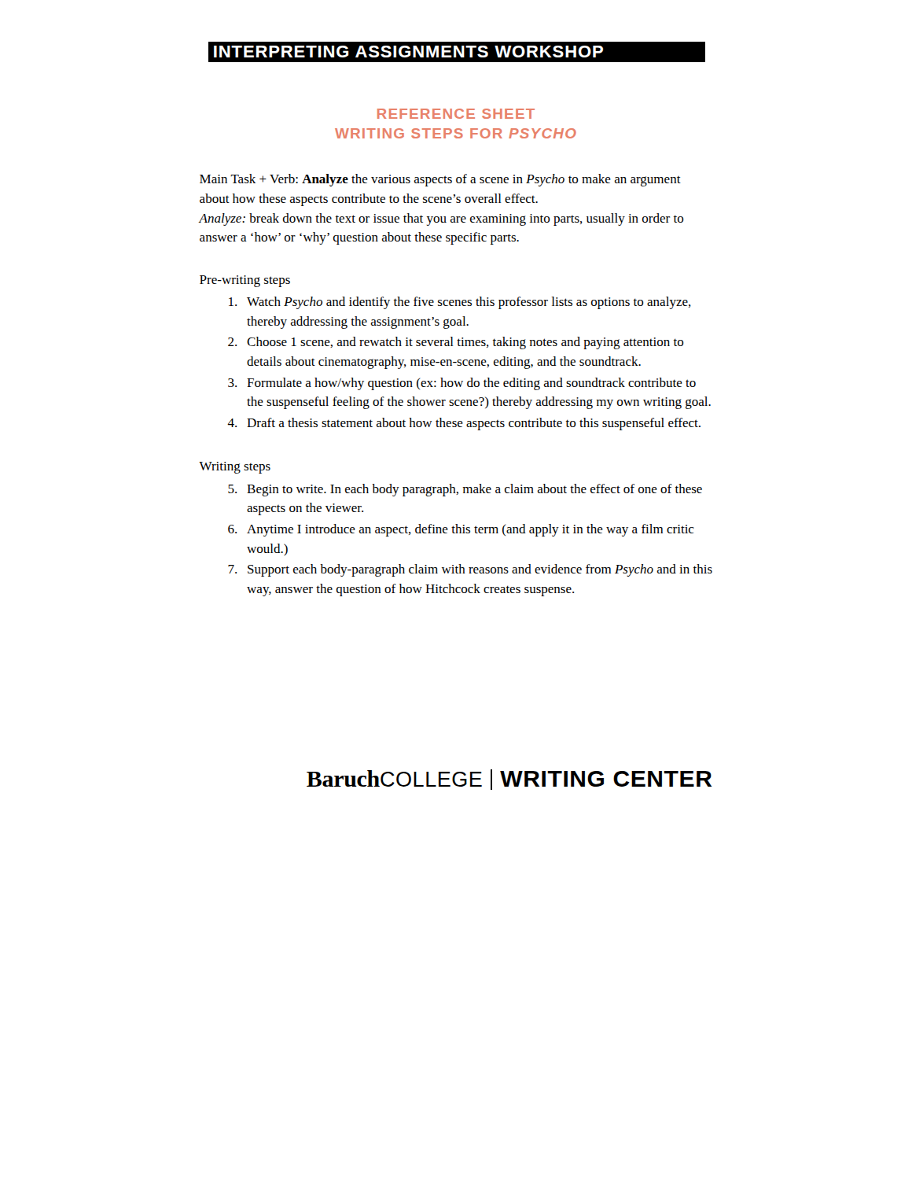Interpreting Assignments Workshop
Reference Sheet
Writing Steps for Psycho
Main Task + Verb: Analyze the various aspects of a scene in Psycho to make an argument about how these aspects contribute to the scene’s overall effect.
Analyze: break down the text or issue that you are examining into parts, usually in order to answer a ‘how’ or ‘why’ question about these specific parts.
Pre-writing steps
Watch Psycho and identify the five scenes this professor lists as options to analyze, thereby addressing the assignment’s goal.
Choose 1 scene, and rewatch it several times, taking notes and paying attention to details about cinematography, mise-en-scene, editing, and the soundtrack.
Formulate a how/why question (ex: how do the editing and soundtrack contribute to the suspenseful feeling of the shower scene?) thereby addressing my own writing goal.
Draft a thesis statement about how these aspects contribute to this suspenseful effect.
Writing steps
Begin to write. In each body paragraph, make a claim about the effect of one of these aspects on the viewer.
Anytime I introduce an aspect, define this term (and apply it in the way a film critic would.)
Support each body-paragraph claim with reasons and evidence from Psycho and in this way, answer the question of how Hitchcock creates suspense.
Baruch COLLEGE Writing Center